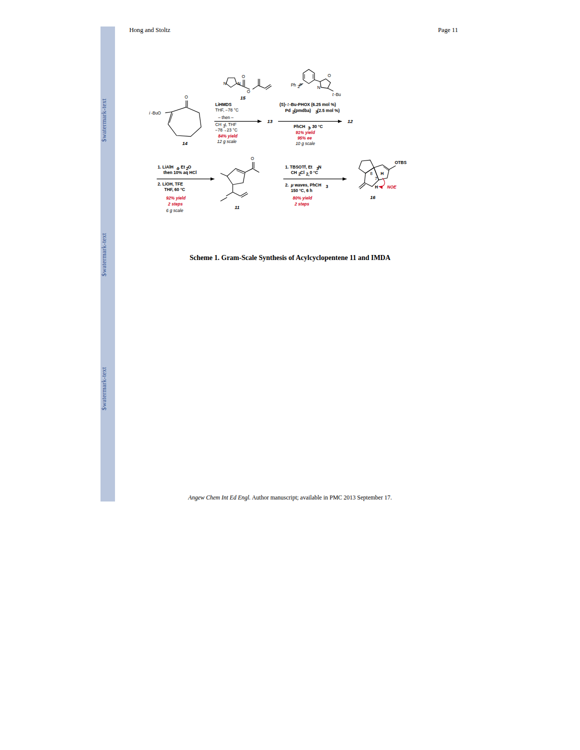$watermark-text
$watermark-text
$watermark-text
Hong and Stoltz
Page 11
O i -BuO 14 N N O O 15 LiHMDS THF, −78 °C – then – CH 3 I, THF −78→23 °C 84% yield 12 g scale 13 Ph 2 P N O t -Bu (S)- t -Bu-PHOX (6.25 mol %) Pd 2 (pmdba) 3 (2.5 mol %) PhCH 3 , 30 °C 91% yield 95% ee 10 g scale 12 1. LiAlH 4 , Et 2 O then 10% aq HCl 2. LiOH, TFE THF, 60 °C 92% yield 2 steps 6 g scale O 11 1. TBSOTf, Et 3 N CH 2 Cl 2, 0 °C 2. μ waves, PhCH 3 150 °C, 6 h 80% yield 2 steps OTBS H H 8 7 NOE 16
Scheme 1. Gram-Scale Synthesis of Acylcyclopentene 11 and IMDA
Angew Chem Int Ed Engl. Author manuscript; available in PMC 2013 September 17.